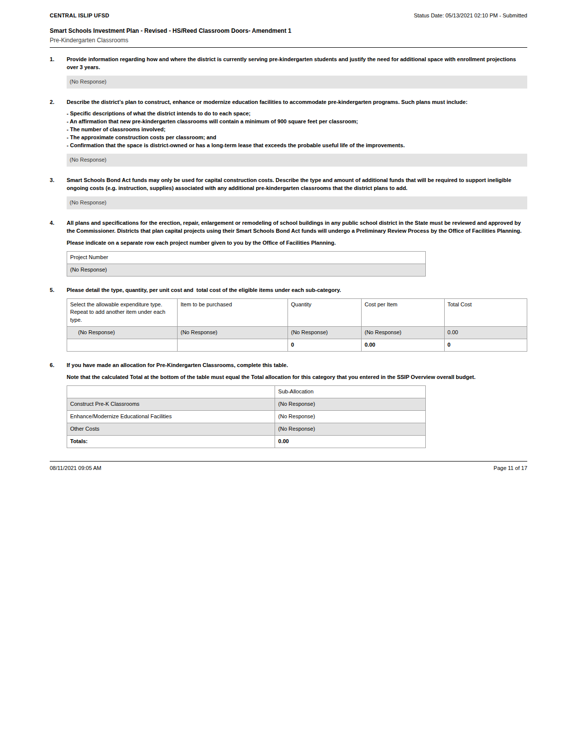CENTRAL ISLIP UFSD
Status Date: 05/13/2021 02:10 PM - Submitted
Smart Schools Investment Plan - Revised - HS/Reed Classroom Doors- Amendment 1
Pre-Kindergarten Classrooms
Provide information regarding how and where the district is currently serving pre-kindergarten students and justify the need for additional space with enrollment projections over 3 years.
(No Response)
Describe the district’s plan to construct, enhance or modernize education facilities to accommodate pre-kindergarten programs. Such plans must include:
- Specific descriptions of what the district intends to do to each space;
- An affirmation that new pre-kindergarten classrooms will contain a minimum of 900 square feet per classroom;
- The number of classrooms involved;
- The approximate construction costs per classroom; and
- Confirmation that the space is district-owned or has a long-term lease that exceeds the probable useful life of the improvements.
(No Response)
Smart Schools Bond Act funds may only be used for capital construction costs. Describe the type and amount of additional funds that will be required to support ineligible ongoing costs (e.g. instruction, supplies) associated with any additional pre-kindergarten classrooms that the district plans to add.
(No Response)
All plans and specifications for the erection, repair, enlargement or remodeling of school buildings in any public school district in the State must be reviewed and approved by the Commissioner. Districts that plan capital projects using their Smart Schools Bond Act funds will undergo a Preliminary Review Process by the Office of Facilities Planning.
Please indicate on a separate row each project number given to you by the Office of Facilities Planning.
| Project Number |
| --- |
| (No Response) |
Please detail the type, quantity, per unit cost and total cost of the eligible items under each sub-category.
| Select the allowable expenditure type. Repeat to add another item under each type. | Item to be purchased | Quantity | Cost per Item | Total Cost |
| --- | --- | --- | --- | --- |
| (No Response) | (No Response) | (No Response) | (No Response) | 0.00 |
| | | 0 | 0.00 | 0 |
If you have made an allocation for Pre-Kindergarten Classrooms, complete this table.
Note that the calculated Total at the bottom of the table must equal the Total allocation for this category that you entered in the SSIP Overview overall budget.
| | Sub-Allocation |
| --- | --- |
| Construct Pre-K Classrooms | (No Response) |
| Enhance/Modernize Educational Facilities | (No Response) |
| Other Costs | (No Response) |
| Totals: | 0.00 |
08/11/2021 09:05 AM
Page 11 of 17